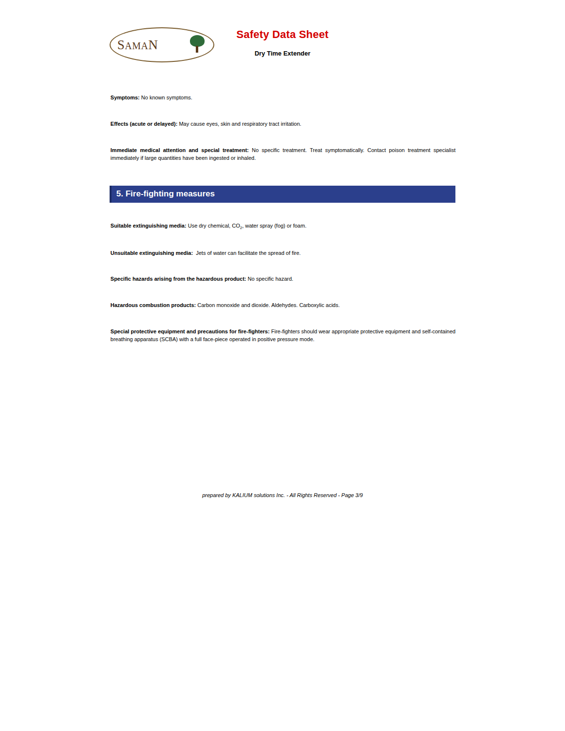SAMAN
Safety Data Sheet
Dry Time Extender
Symptoms: No known symptoms.
Effects (acute or delayed): May cause eyes, skin and respiratory tract irritation.
Immediate medical attention and special treatment: No specific treatment. Treat symptomatically. Contact poison treatment specialist immediately if large quantities have been ingested or inhaled.
5. Fire-fighting measures
Suitable extinguishing media: Use dry chemical, CO2, water spray (fog) or foam.
Unsuitable extinguishing media: Jets of water can facilitate the spread of fire.
Specific hazards arising from the hazardous product: No specific hazard.
Hazardous combustion products: Carbon monoxide and dioxide. Aldehydes. Carboxylic acids.
Special protective equipment and precautions for fire-fighters: Fire-fighters should wear appropriate protective equipment and self-contained breathing apparatus (SCBA) with a full face-piece operated in positive pressure mode.
prepared by KALIUM solutions Inc. - All Rights Reserved - Page 3/9